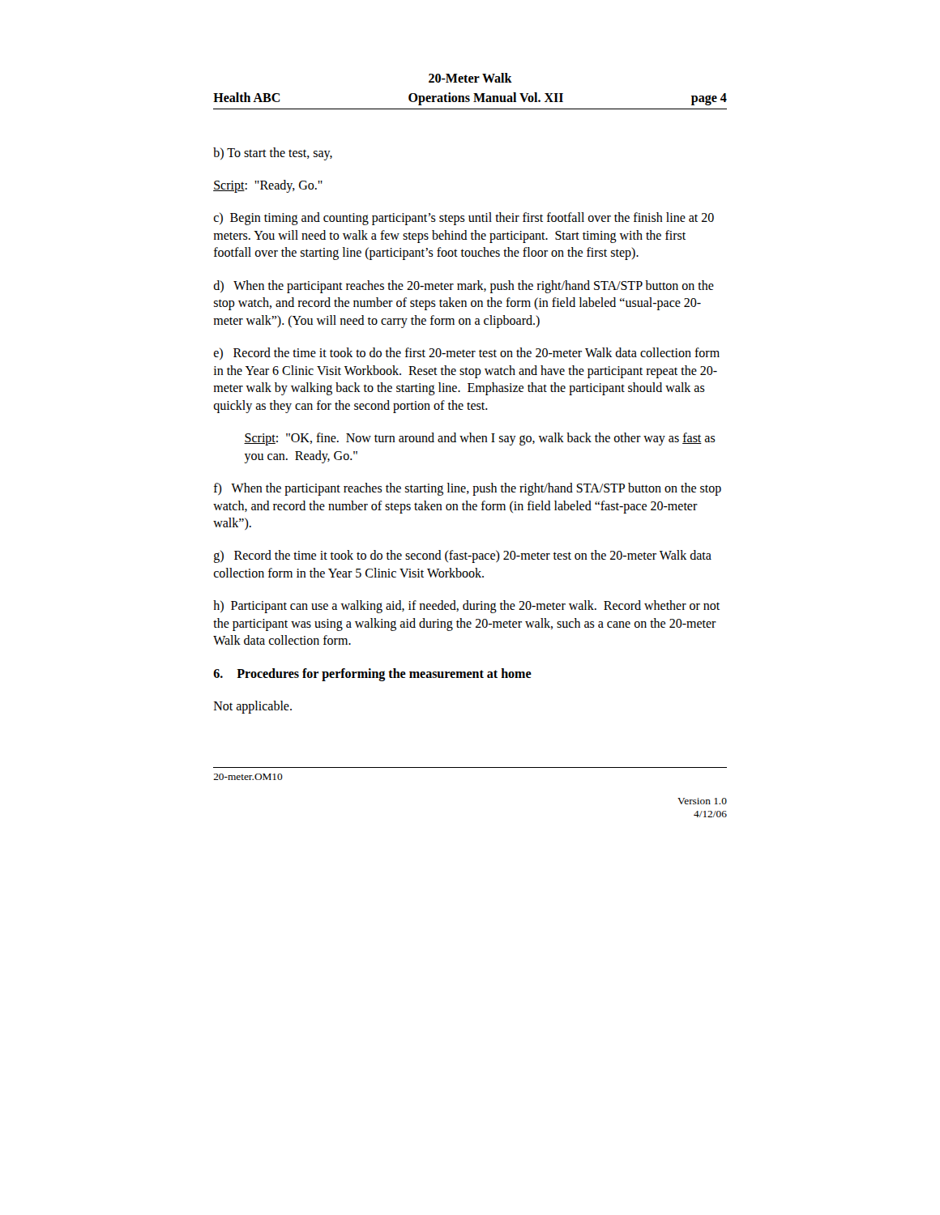20-Meter Walk
Health ABC Operations Manual Vol. XII page 4
b) To start the test, say,
Script: "Ready, Go."
c) Begin timing and counting participant’s steps until their first footfall over the finish line at 20 meters. You will need to walk a few steps behind the participant. Start timing with the first footfall over the starting line (participant’s foot touches the floor on the first step).
d) When the participant reaches the 20-meter mark, push the right/hand STA/STP button on the stop watch, and record the number of steps taken on the form (in field labeled “usual-pace 20-meter walk”). (You will need to carry the form on a clipboard.)
e) Record the time it took to do the first 20-meter test on the 20-meter Walk data collection form in the Year 6 Clinic Visit Workbook. Reset the stop watch and have the participant repeat the 20-meter walk by walking back to the starting line. Emphasize that the participant should walk as quickly as they can for the second portion of the test.
Script: "OK, fine. Now turn around and when I say go, walk back the other way as fast as you can. Ready, Go."
f) When the participant reaches the starting line, push the right/hand STA/STP button on the stop watch, and record the number of steps taken on the form (in field labeled “fast-pace 20-meter walk”).
g) Record the time it took to do the second (fast-pace) 20-meter test on the 20-meter Walk data collection form in the Year 5 Clinic Visit Workbook.
h) Participant can use a walking aid, if needed, during the 20-meter walk. Record whether or not the participant was using a walking aid during the 20-meter walk, such as a cane on the 20-meter Walk data collection form.
6. Procedures for performing the measurement at home
Not applicable.
20-meter.OM10
Version 1.0
4/12/06